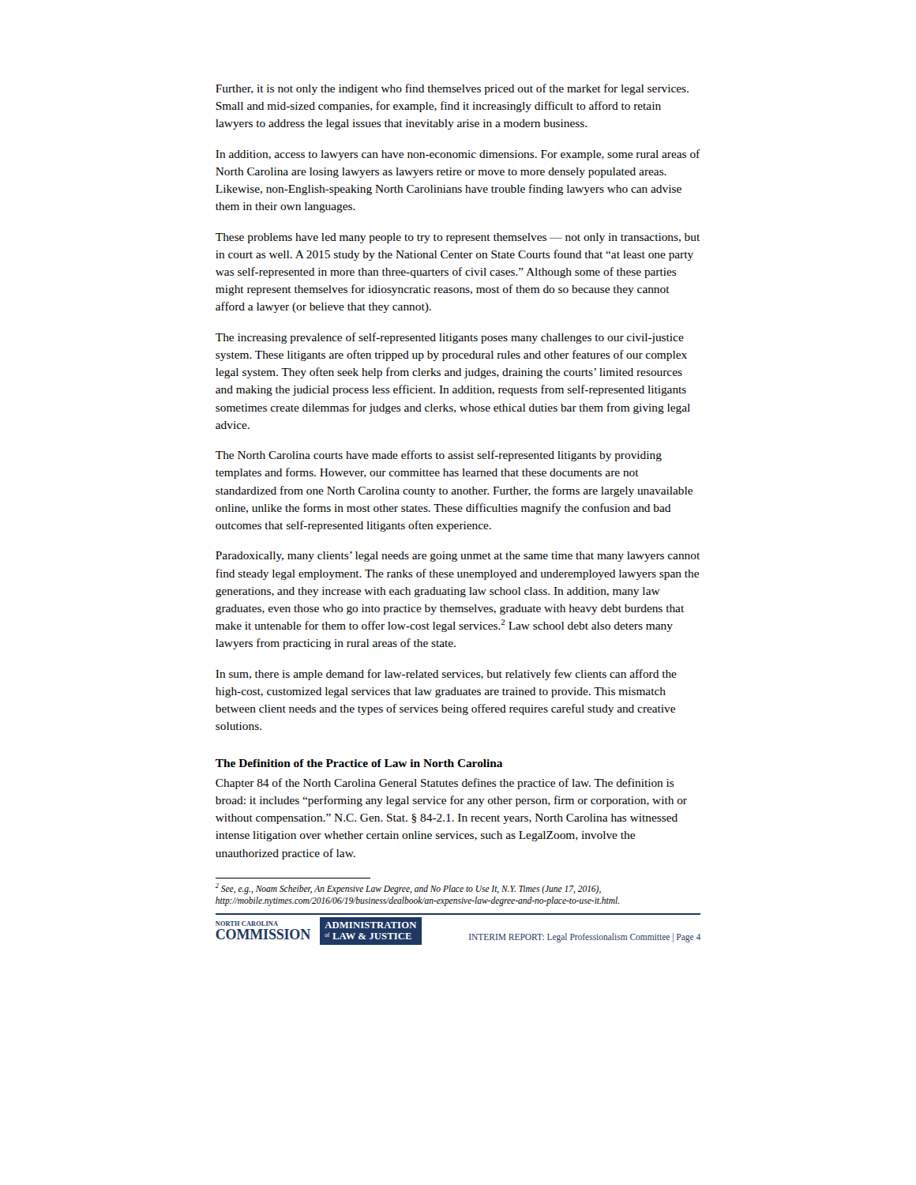Further, it is not only the indigent who find themselves priced out of the market for legal services. Small and mid-sized companies, for example, find it increasingly difficult to afford to retain lawyers to address the legal issues that inevitably arise in a modern business.
In addition, access to lawyers can have non-economic dimensions. For example, some rural areas of North Carolina are losing lawyers as lawyers retire or move to more densely populated areas. Likewise, non-English-speaking North Carolinians have trouble finding lawyers who can advise them in their own languages.
These problems have led many people to try to represent themselves — not only in transactions, but in court as well. A 2015 study by the National Center on State Courts found that “at least one party was self-represented in more than three-quarters of civil cases.” Although some of these parties might represent themselves for idiosyncratic reasons, most of them do so because they cannot afford a lawyer (or believe that they cannot).
The increasing prevalence of self-represented litigants poses many challenges to our civil-justice system. These litigants are often tripped up by procedural rules and other features of our complex legal system. They often seek help from clerks and judges, draining the courts’ limited resources and making the judicial process less efficient. In addition, requests from self-represented litigants sometimes create dilemmas for judges and clerks, whose ethical duties bar them from giving legal advice.
The North Carolina courts have made efforts to assist self-represented litigants by providing templates and forms. However, our committee has learned that these documents are not standardized from one North Carolina county to another. Further, the forms are largely unavailable online, unlike the forms in most other states. These difficulties magnify the confusion and bad outcomes that self-represented litigants often experience.
Paradoxically, many clients’ legal needs are going unmet at the same time that many lawyers cannot find steady legal employment. The ranks of these unemployed and underemployed lawyers span the generations, and they increase with each graduating law school class. In addition, many law graduates, even those who go into practice by themselves, graduate with heavy debt burdens that make it untenable for them to offer low-cost legal services.2 Law school debt also deters many lawyers from practicing in rural areas of the state.
In sum, there is ample demand for law-related services, but relatively few clients can afford the high-cost, customized legal services that law graduates are trained to provide. This mismatch between client needs and the types of services being offered requires careful study and creative solutions.
The Definition of the Practice of Law in North Carolina
Chapter 84 of the North Carolina General Statutes defines the practice of law. The definition is broad: it includes “performing any legal service for any other person, firm or corporation, with or without compensation.” N.C. Gen. Stat. § 84-2.1. In recent years, North Carolina has witnessed intense litigation over whether certain online services, such as LegalZoom, involve the unauthorized practice of law.
2 See, e.g., Noam Scheiber, An Expensive Law Degree, and No Place to Use It, N.Y. Times (June 17, 2016), http://mobile.nytimes.com/2016/06/19/business/dealbook/an-expensive-law-degree-and-no-place-to-use-it.html.
NORTH CAROLINA COMMISSION
ADMINISTRATION
of LAW & JUSTICE
INTERIM REPORT: Legal Professionalism Committee | Page 4